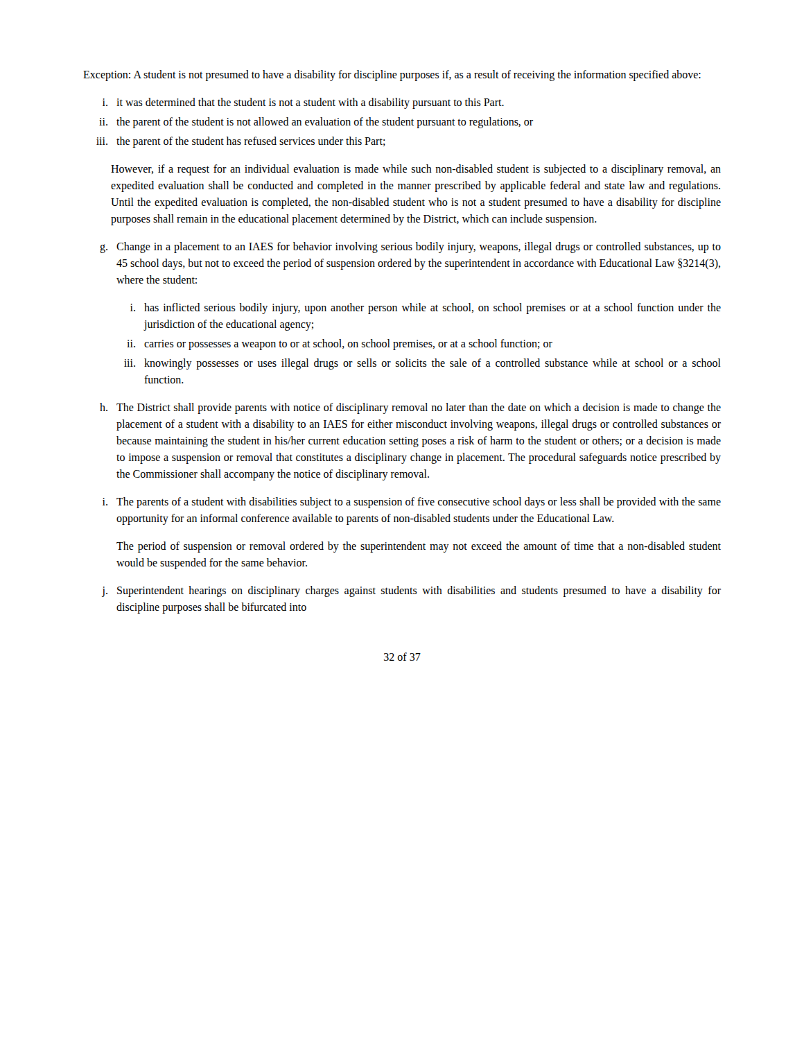Exception: A student is not presumed to have a disability for discipline purposes if, as a result of receiving the information specified above:
it was determined that the student is not a student with a disability pursuant to this Part.
the parent of the student is not allowed an evaluation of the student pursuant to regulations, or
the parent of the student has refused services under this Part;
However, if a request for an individual evaluation is made while such non-disabled student is subjected to a disciplinary removal, an expedited evaluation shall be conducted and completed in the manner prescribed by applicable federal and state law and regulations. Until the expedited evaluation is completed, the non-disabled student who is not a student presumed to have a disability for discipline purposes shall remain in the educational placement determined by the District, which can include suspension.
Change in a placement to an IAES for behavior involving serious bodily injury, weapons, illegal drugs or controlled substances, up to 45 school days, but not to exceed the period of suspension ordered by the superintendent in accordance with Educational Law §3214(3), where the student:
has inflicted serious bodily injury, upon another person while at school, on school premises or at a school function under the jurisdiction of the educational agency;
carries or possesses a weapon to or at school, on school premises, or at a school function; or
knowingly possesses or uses illegal drugs or sells or solicits the sale of a controlled substance while at school or a school function.
The District shall provide parents with notice of disciplinary removal no later than the date on which a decision is made to change the placement of a student with a disability to an IAES for either misconduct involving weapons, illegal drugs or controlled substances or because maintaining the student in his/her current education setting poses a risk of harm to the student or others; or a decision is made to impose a suspension or removal that constitutes a disciplinary change in placement. The procedural safeguards notice prescribed by the Commissioner shall accompany the notice of disciplinary removal.
The parents of a student with disabilities subject to a suspension of five consecutive school days or less shall be provided with the same opportunity for an informal conference available to parents of non-disabled students under the Educational Law.
The period of suspension or removal ordered by the superintendent may not exceed the amount of time that a non-disabled student would be suspended for the same behavior.
Superintendent hearings on disciplinary charges against students with disabilities and students presumed to have a disability for discipline purposes shall be bifurcated into
32 of 37